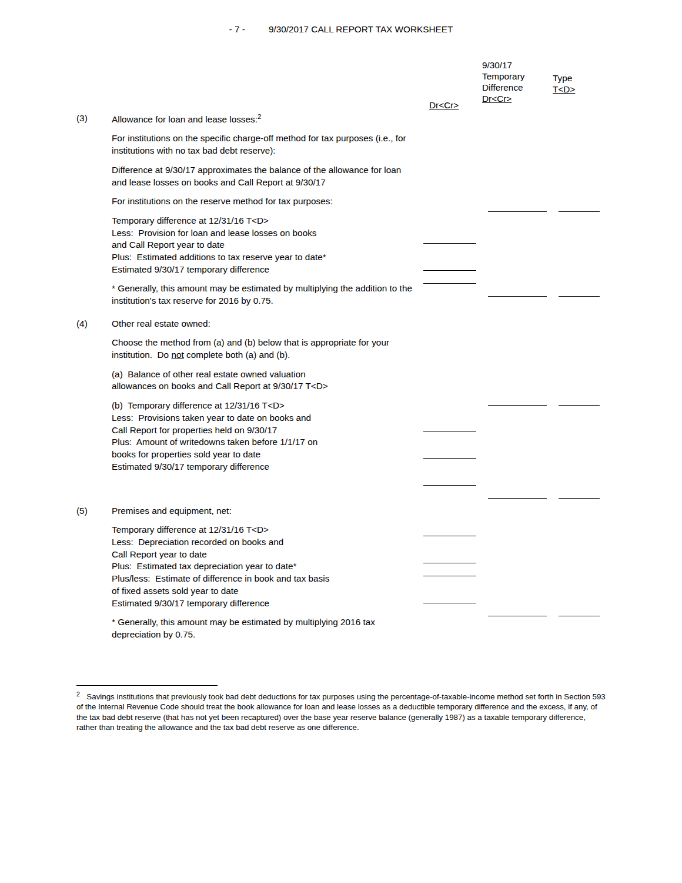- 7 -9/30/2017 CALL REPORT TAX WORKSHEET
9/30/17
Temporary
Difference
Dr<Cr>
Type
T<D>
Dr<Cr>
(3)
Allowance for loan and lease losses:2
For institutions on the specific charge-off method for tax purposes (i.e., for institutions with no tax bad debt reserve):
Difference at 9/30/17 approximates the balance of the allowance for loan and lease losses on books and Call Report at 9/30/17
For institutions on the reserve method for tax purposes:
Temporary difference at 12/31/16 T<D>
Less: Provision for loan and lease losses on books
and Call Report year to date
Plus: Estimated additions to tax reserve year to date*
Estimated 9/30/17 temporary difference
* Generally, this amount may be estimated by multiplying the addition to the institution's tax reserve for 2016 by 0.75.
(4)
Other real estate owned:
Choose the method from (a) and (b) below that is appropriate for your institution. Do not complete both (a) and (b).
(a) Balance of other real estate owned valuation
allowances on books and Call Report at 9/30/17 T<D>
(b) Temporary difference at 12/31/16 T<D>
Less: Provisions taken year to date on books and
Call Report for properties held on 9/30/17
Plus: Amount of writedowns taken before 1/1/17 on
books for properties sold year to date
Estimated 9/30/17 temporary difference
(5)
Premises and equipment, net:
Temporary difference at 12/31/16 T<D>
Less: Depreciation recorded on books and
Call Report year to date
Plus: Estimated tax depreciation year to date*
Plus/less: Estimate of difference in book and tax basis
of fixed assets sold year to date
Estimated 9/30/17 temporary difference
* Generally, this amount may be estimated by multiplying 2016 tax depreciation by 0.75.
2 Savings institutions that previously took bad debt deductions for tax purposes using the percentage-of-taxable-income method set forth in Section 593 of the Internal Revenue Code should treat the book allowance for loan and lease losses as a deductible temporary difference and the excess, if any, of the tax bad debt reserve (that has not yet been recaptured) over the base year reserve balance (generally 1987) as a taxable temporary difference, rather than treating the allowance and the tax bad debt reserve as one difference.